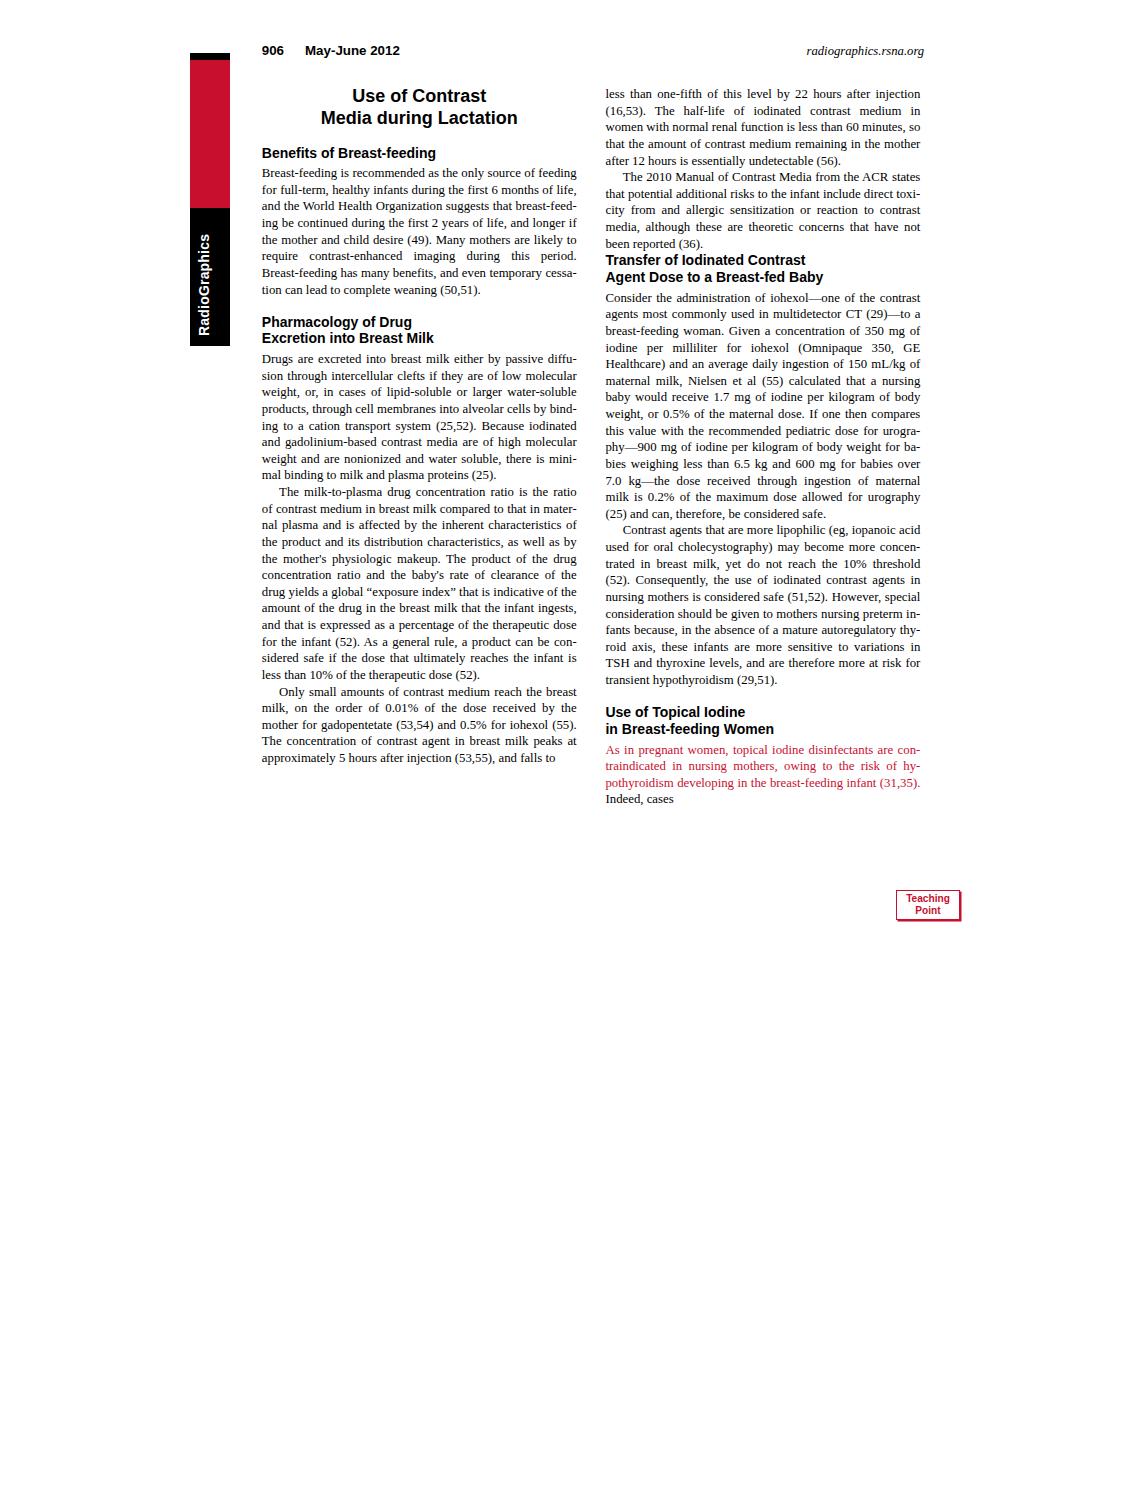RadioGraphics
906 May-June 2012
radiographics.rsna.org
Use of Contrast
Media during Lactation
Benefits of Breast-feeding
Breast-feeding is recommended as the only source of feeding for full-term, healthy infants during the first 6 months of life, and the World Health Organization suggests that breast-feeding be continued during the first 2 years of life, and longer if the mother and child desire (49). Many mothers are likely to require contrast-enhanced imaging during this period. Breast-feeding has many benefits, and even temporary cessation can lead to complete weaning (50,51).
Pharmacology of Drug
Excretion into Breast Milk
Drugs are excreted into breast milk either by passive diffusion through intercellular clefts if they are of low molecular weight, or, in cases of lipid-soluble or larger water-soluble products, through cell membranes into alveolar cells by binding to a cation transport system (25,52). Because iodinated and gadolinium-based contrast media are of high molecular weight and are nonionized and water soluble, there is minimal binding to milk and plasma proteins (25).
The milk-to-plasma drug concentration ratio is the ratio of contrast medium in breast milk compared to that in maternal plasma and is affected by the inherent characteristics of the product and its distribution characteristics, as well as by the mother's physiologic makeup. The product of the drug concentration ratio and the baby's rate of clearance of the drug yields a global “exposure index” that is indicative of the amount of the drug in the breast milk that the infant ingests, and that is expressed as a percentage of the therapeutic dose for the infant (52). As a general rule, a product can be considered safe if the dose that ultimately reaches the infant is less than 10% of the therapeutic dose (52).
Only small amounts of contrast medium reach the breast milk, on the order of 0.01% of the dose received by the mother for gadopentetate (53,54) and 0.5% for iohexol (55). The concentration of contrast agent in breast milk peaks at approximately 5 hours after injection (53,55), and falls to
less than one-fifth of this level by 22 hours after injection (16,53). The half-life of iodinated contrast medium in women with normal renal function is less than 60 minutes, so that the amount of contrast medium remaining in the mother after 12 hours is essentially undetectable (56).
The 2010 Manual of Contrast Media from the ACR states that potential additional risks to the infant include direct toxicity from and allergic sensitization or reaction to contrast media, although these are theoretic concerns that have not been reported (36).
Transfer of Iodinated Contrast
Agent Dose to a Breast-fed Baby
Consider the administration of iohexol—one of the contrast agents most commonly used in multidetector CT (29)—to a breast-feeding woman. Given a concentration of 350 mg of iodine per milliliter for iohexol (Omnipaque 350, GE Healthcare) and an average daily ingestion of 150 mL/kg of maternal milk, Nielsen et al (55) calculated that a nursing baby would receive 1.7 mg of iodine per kilogram of body weight, or 0.5% of the maternal dose. If one then compares this value with the recommended pediatric dose for urography—900 mg of iodine per kilogram of body weight for babies weighing less than 6.5 kg and 600 mg for babies over 7.0 kg—the dose received through ingestion of maternal milk is 0.2% of the maximum dose allowed for urography (25) and can, therefore, be considered safe.
Contrast agents that are more lipophilic (eg, iopanoic acid used for oral cholecystography) may become more concentrated in breast milk, yet do not reach the 10% threshold (52). Consequently, the use of iodinated contrast agents in nursing mothers is considered safe (51,52). However, special consideration should be given to mothers nursing preterm infants because, in the absence of a mature autoregulatory thyroid axis, these infants are more sensitive to variations in TSH and thyroxine levels, and are therefore more at risk for transient hypothyroidism (29,51).
Use of Topical Iodine
in Breast-feeding Women
As in pregnant women, topical iodine disinfectants are contraindicated in nursing mothers, owing to the risk of hypothyroidism developing in the breast-feeding infant (31,35). Indeed, cases
Teaching
Point